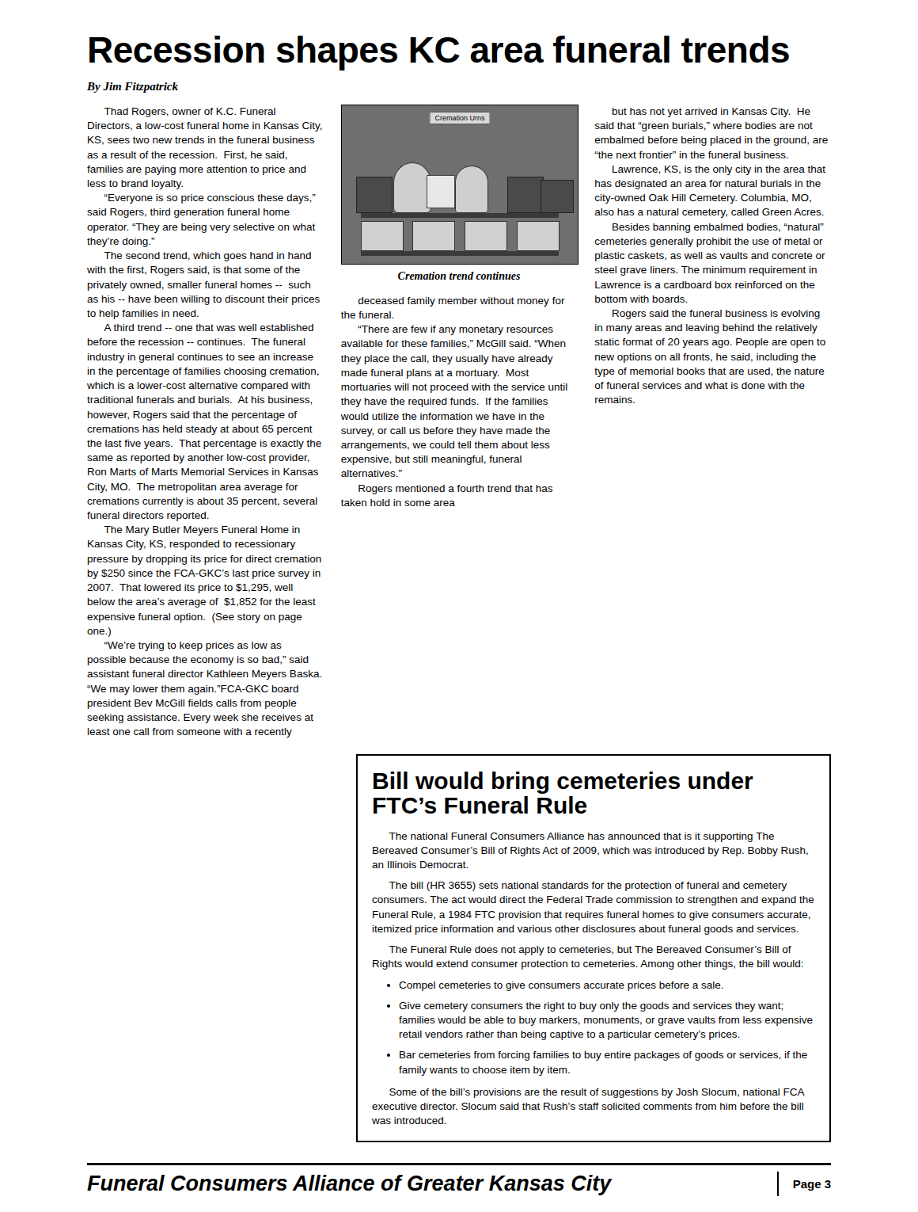Recession shapes KC area funeral trends
By Jim Fitzpatrick
Thad Rogers, owner of K.C. Funeral Directors, a low-cost funeral home in Kansas City, KS, sees two new trends in the funeral business as a result of the recession. First, he said, families are paying more attention to price and less to brand loyalty.
“Everyone is so price conscious these days,” said Rogers, third generation funeral home operator. “They are being very selective on what they’re doing.”
The second trend, which goes hand in hand with the first, Rogers said, is that some of the privately owned, smaller funeral homes -- such as his -- have been willing to discount their prices to help families in need.
A third trend -- one that was well established before the recession -- continues. The funeral industry in general continues to see an increase in the percentage of families choosing cremation, which is a lower-cost alternative compared with traditional funerals and burials. At his business, however, Rogers said that the percentage of cremations has held steady at about 65 percent the last five years. That percentage is exactly the same as reported by another low-cost provider, Ron Marts of Marts Memorial Services in Kansas City, MO. The metropolitan area average for cremations currently is about 35 percent, several funeral directors reported.
The Mary Butler Meyers Funeral Home in Kansas City, KS, responded to recessionary pressure by dropping its price for direct cremation by $250 since the FCA-GKC’s last price survey in 2007. That lowered its price to $1,295, well below the area’s average of $1,852 for the least expensive funeral option. (See story on page one.)
“We’re trying to keep prices as low as possible because the economy is so bad,” said assistant funeral director Kathleen Meyers Baska. “We may lower them again.”FCA-GKC board president Bev McGill fields calls from people seeking assistance. Every week she receives at least one call from someone with a recently
Cremation Urns
Cremation trend continues
deceased family member without money for the funeral.
“There are few if any monetary resources available for these families,” McGill said. “When they place the call, they usually have already made funeral plans at a mortuary. Most mortuaries will not proceed with the service until they have the required funds. If the families would utilize the information we have in the survey, or call us before they have made the arrangements, we could tell them about less expensive, but still meaningful, funeral alternatives.”
Rogers mentioned a fourth trend that has taken hold in some area
but has not yet arrived in Kansas City. He said that “green burials,” where bodies are not embalmed before being placed in the ground, are “the next frontier” in the funeral business.
Lawrence, KS, is the only city in the area that has designated an area for natural burials in the city-owned Oak Hill Cemetery. Columbia, MO, also has a natural cemetery, called Green Acres.
Besides banning embalmed bodies, “natural” cemeteries generally prohibit the use of metal or plastic caskets, as well as vaults and concrete or steel grave liners. The minimum requirement in Lawrence is a cardboard box reinforced on the bottom with boards.
Rogers said the funeral business is evolving in many areas and leaving behind the relatively static format of 20 years ago. People are open to new options on all fronts, he said, including the type of memorial books that are used, the nature of funeral services and what is done with the remains.
Bill would bring cemeteries under FTC’s Funeral Rule
The national Funeral Consumers Alliance has announced that is it supporting The Bereaved Consumer’s Bill of Rights Act of 2009, which was introduced by Rep. Bobby Rush, an Illinois Democrat.
The bill (HR 3655) sets national standards for the protection of funeral and cemetery consumers. The act would direct the Federal Trade commission to strengthen and expand the Funeral Rule, a 1984 FTC provision that requires funeral homes to give consumers accurate, itemized price information and various other disclosures about funeral goods and services.
The Funeral Rule does not apply to cemeteries, but The Bereaved Consumer’s Bill of Rights would extend consumer protection to cemeteries. Among other things, the bill would:
Compel cemeteries to give consumers accurate prices before a sale.
Give cemetery consumers the right to buy only the goods and services they want; families would be able to buy markers, monuments, or grave vaults from less expensive retail vendors rather than being captive to a particular cemetery’s prices.
Bar cemeteries from forcing families to buy entire packages of goods or services, if the family wants to choose item by item.
Some of the bill’s provisions are the result of suggestions by Josh Slocum, national FCA executive director. Slocum said that Rush’s staff solicited comments from him before the bill was introduced.
Funeral Consumers Alliance of Greater Kansas City
Page 3